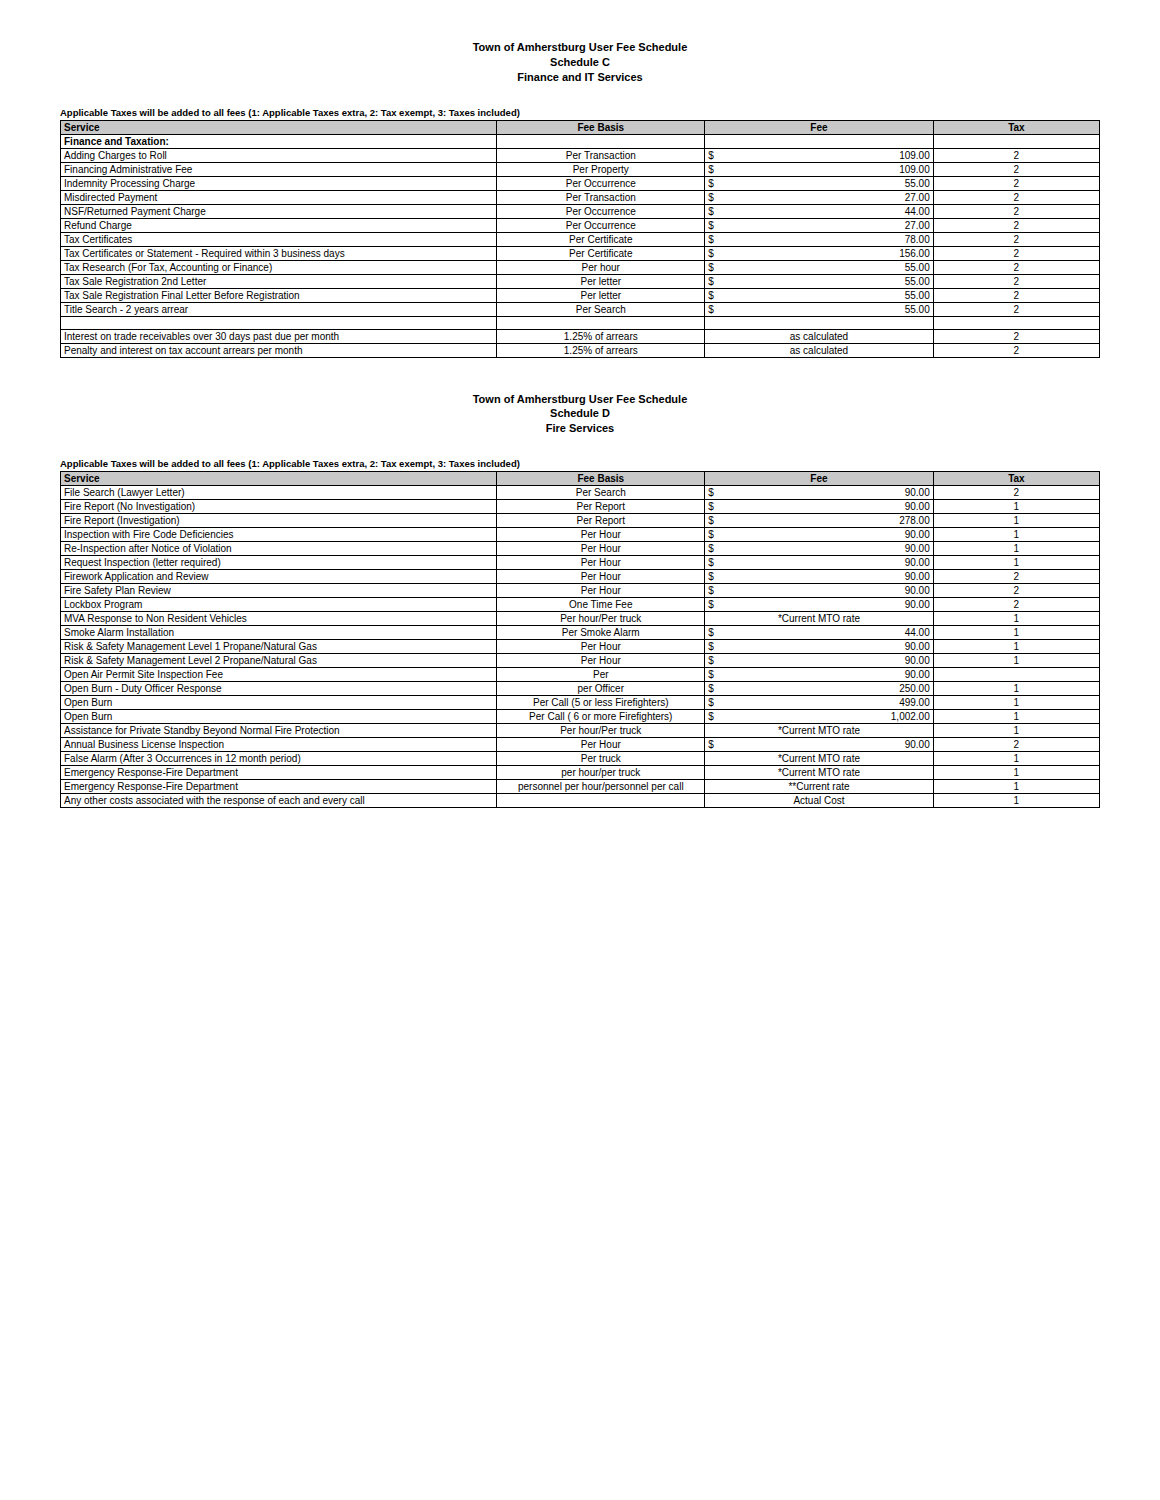Town of Amherstburg User Fee Schedule
Schedule C
Finance and IT Services
Applicable Taxes will be added to all fees (1: Applicable Taxes extra, 2: Tax exempt, 3: Taxes included)
| Service | Fee Basis | Fee | Tax |
| --- | --- | --- | --- |
| Finance and Taxation: | | | |
| Adding Charges to Roll | Per Transaction | / $ / 109.00 / | 2 |
| Financing Administrative Fee | Per Property | / $ / 109.00 / | 2 |
| Indemnity Processing Charge | Per Occurrence | / $ / 55.00 / | 2 |
| Misdirected Payment | Per Transaction | / $ / 27.00 / | 2 |
| NSF/Returned Payment Charge | Per Occurrence | / $ / 44.00 / | 2 |
| Refund Charge | Per Occurrence | / $ / 27.00 / | 2 |
| Tax Certificates | Per Certificate | / $ / 78.00 / | 2 |
| Tax Certificates or Statement - Required within 3 business days | Per Certificate | / $ / 156.00 / | 2 |
| Tax Research (For Tax, Accounting or Finance) | Per hour | / $ / 55.00 / | 2 |
| Tax Sale Registration 2nd Letter | Per letter | / $ / 55.00 / | 2 |
| Tax Sale Registration Final Letter Before Registration | Per letter | / $ / 55.00 / | 2 |
| Title Search - 2 years arrear | Per Search | / $ / 55.00 / | 2 |
| Interest on trade receivables over 30 days past due per month | 1.25% of arrears | as calculated | 2 |
| Penalty and interest on tax account arrears per month | 1.25% of arrears | as calculated | 2 |
Town of Amherstburg User Fee Schedule
Schedule D
Fire Services
Applicable Taxes will be added to all fees (1: Applicable Taxes extra, 2: Tax exempt, 3: Taxes included)
| Service | Fee Basis | Fee | Tax |
| --- | --- | --- | --- |
| File Search (Lawyer Letter) | Per Search | / $ / 90.00 / | 2 |
| Fire Report (No Investigation) | Per Report | / $ / 90.00 / | 1 |
| Fire Report (Investigation) | Per Report | / $ / 278.00 / | 1 |
| Inspection with Fire Code Deficiencies | Per Hour | / $ / 90.00 / | 1 |
| Re-Inspection after Notice of Violation | Per Hour | / $ / 90.00 / | 1 |
| Request Inspection (letter required) | Per Hour | / $ / 90.00 / | 1 |
| Firework Application and Review | Per Hour | / $ / 90.00 / | 2 |
| Fire Safety Plan Review | Per Hour | / $ / 90.00 / | 2 |
| Lockbox Program | One Time Fee | / $ / 90.00 / | 2 |
| MVA Response to Non Resident Vehicles | Per hour/Per truck | *Current MTO rate | 1 |
| Smoke Alarm Installation | Per Smoke Alarm | / $ / 44.00 / | 1 |
| Risk & Safety Management Level 1 Propane/Natural Gas | Per Hour | / $ / 90.00 / | 1 |
| Risk & Safety Management Level 2 Propane/Natural Gas | Per Hour | / $ / 90.00 / | 1 |
| Open Air Permit Site Inspection Fee | Per | / $ / 90.00 / | |
| Open Burn - Duty Officer Response | per Officer | / $ / 250.00 / | 1 |
| Open Burn | Per Call (5 or less Firefighters) | / $ / 499.00 / | 1 |
| Open Burn | Per Call ( 6 or more Firefighters) | / $ / 1,002.00 / | 1 |
| Assistance for Private Standby Beyond Normal Fire Protection | Per hour/Per truck | *Current MTO rate | 1 |
| Annual Business License Inspection | Per Hour | / $ / 90.00 / | 2 |
| False Alarm (After 3 Occurrences in 12 month period) | Per truck | *Current MTO rate | 1 |
| Emergency Response-Fire Department | per hour/per truck | *Current MTO rate | 1 |
| Emergency Response-Fire Department | personnel per hour/personnel per call | **Current rate | 1 |
| Any other costs associated with the response of each and every call | | Actual Cost | 1 |